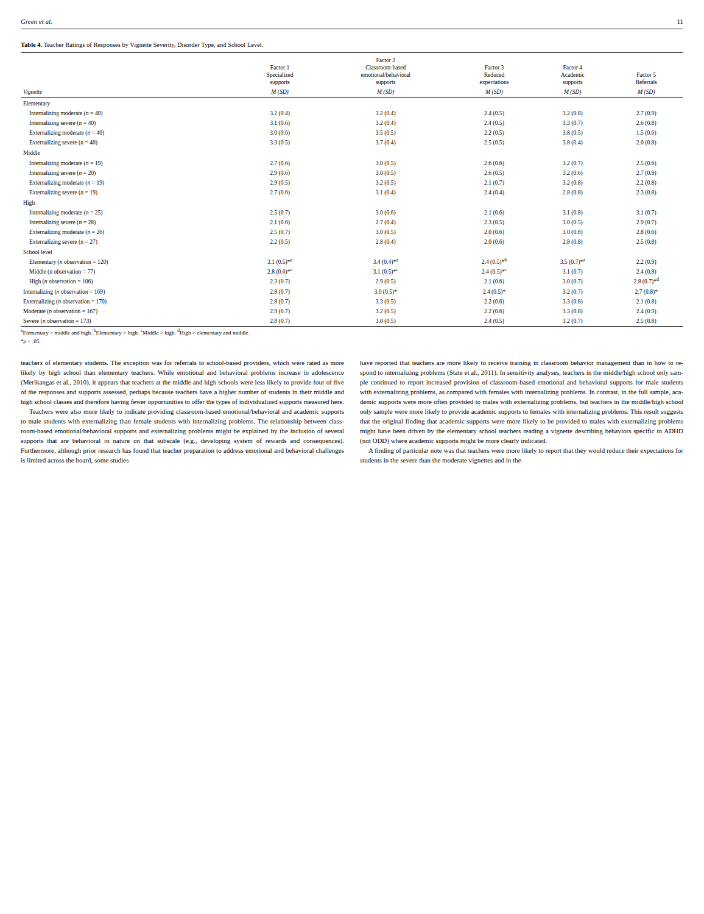Green et al. 11
Table 4. Teacher Ratings of Responses by Vignette Severity, Disorder Type, and School Level.
| | Factor 1 Specialized supports | Factor 2 Classroom-based emotional/behavioral supports | Factor 3 Reduced expectations | Factor 4 Academic supports | Factor 5 Referrals |
| --- | --- | --- | --- | --- | --- |
| Vignette | M (SD) | M (SD) | M (SD) | M (SD) | M (SD) |
| Elementary | | | | | |
| Internalizing moderate ( n = 40) | 3.2 (0.4) | 3.2 (0.4) | 2.4 (0.5) | 3.2 (0.8) | 2.7 (0.9) |
| Internalizing severe ( n = 40) | 3.1 (0.6) | 3.2 (0.4) | 2.4 (0.5) | 3.3 (0.7) | 2.6 (0.8) |
| Externalizing moderate ( n = 40) | 3.0 (0.6) | 3.5 (0.5) | 2.2 (0.5) | 3.8 (0.5) | 1.5 (0.6) |
| Externalizing severe ( n = 40) | 3.3 (0.5) | 3.7 (0.4) | 2.5 (0.5) | 3.8 (0.4) | 2.0 (0.8) |
| Middle | | | | | |
| Internalizing moderate ( n = 19) | 2.7 (0.6) | 3.0 (0.5) | 2.6 (0.6) | 3.2 (0.7) | 2.5 (0.6) |
| Internalizing severe ( n = 20) | 2.9 (0.6) | 3.0 (0.5) | 2.6 (0.5) | 3.2 (0.6) | 2.7 (0.8) |
| Externalizing moderate ( n = 19) | 2.9 (0.5) | 3.2 (0.5) | 2.1 (0.7) | 3.2 (0.8) | 2.2 (0.8) |
| Externalizing severe ( n = 19) | 2.7 (0.6) | 3.1 (0.4) | 2.4 (0.4) | 2.8 (0.8) | 2.3 (0.8) |
| High | | | | | |
| Internalizing moderate ( n = 25) | 2.5 (0.7) | 3.0 (0.6) | 2.1 (0.6) | 3.1 (0.8) | 3.1 (0.7) |
| Internalizing severe ( n = 28) | 2.1 (0.6) | 2.7 (0.4) | 2.3 (0.5) | 3.0 (0.5) | 2.9 (0.7) |
| Externalizing moderate ( n = 26) | 2.5 (0.7) | 3.0 (0.5) | 2.0 (0.6) | 3.0 (0.8) | 2.8 (0.6) |
| Externalizing severe ( n = 27) | 2.2 (0.5) | 2.8 (0.4) | 2.0 (0.6) | 2.8 (0.8) | 2.5 (0.8) |
| School level | | | | | |
| Elementary ( n observation = 120) | 3.1 (0.5)* a | 3.4 (0.4)* a | 2.4 (0.5)* b | 3.5 (0.7)* a | 2.2 (0.9) |
| Middle ( n observation = 77) | 2.8 (0.6)* c | 3.1 (0.5)* c | 2.4 (0.5)* c | 3.1 (0.7) | 2.4 (0.8) |
| High ( n observation = 106) | 2.3 (0.7) | 2.9 (0.5) | 2.1 (0.6) | 3.0 (0.7) | 2.8 (0.7)* d |
| Internalizing ( n observation = 169) | 2.8 (0.7) | 3.0 (0.5)* | 2.4 (0.5)* | 3.2 (0.7) | 2.7 (0.8)* |
| Externalizing ( n observation = 170) | 2.8 (0.7) | 3.3 (0.5) | 2.2 (0.6) | 3.3 (0.8) | 2.1 (0.8) |
| Moderate ( n observation = 167) | 2.9 (0.7) | 3.2 (0.5) | 2.2 (0.6) | 3.3 (0.8) | 2.4 (0.9) |
| Severe ( n observation = 173) | 2.8 (0.7) | 3.0 (0.5) | 2.4 (0.5) | 3.2 (0.7) | 2.5 (0.8) |
aElementary > middle and high. bElementary > high. cMiddle > high. dHigh > elementary and middle.
*p < .05.
teachers of elementary students. The exception was for referrals to school-based providers, which were rated as more likely by high school than elementary teachers. While emotional and behavioral problems increase in adolescence (Merikangas et al., 2010), it appears that teachers at the middle and high schools were less likely to provide four of five of the responses and supports assessed, perhaps because teachers have a higher number of students in their middle and high school classes and therefore having fewer opportunities to offer the types of individualized supports measured here.
Teachers were also more likely to indicate providing classroom-based emotional/behavioral and academic supports to male students with externalizing than female students with internalizing problems. The relationship between classroom-based emotional/behavioral supports and externalizing problems might be explained by the inclusion of several supports that are behavioral in nature on that subscale (e.g., developing system of rewards and consequences). Furthermore, although prior research has found that teacher preparation to address emotional and behavioral challenges is limited across the board, some studies
have reported that teachers are more likely to receive training in classroom behavior management than in how to respond to internalizing problems (State et al., 2011). In sensitivity analyses, teachers in the middle/high school only sample continued to report increased provision of classroom-based emotional and behavioral supports for male students with externalizing problems, as compared with females with internalizing problems. In contrast, in the full sample, academic supports were more often provided to males with externalizing problems, but teachers in the middle/high school only sample were more likely to provide academic supports to females with internalizing problems. This result suggests that the original finding that academic supports were more likely to be provided to males with externalizing problems might have been driven by the elementary school teachers reading a vignette describing behaviors specific to ADHD (not ODD) where academic supports might be more clearly indicated.
A finding of particular note was that teachers were more likely to report that they would reduce their expectations for students in the severe than the moderate vignettes and in the